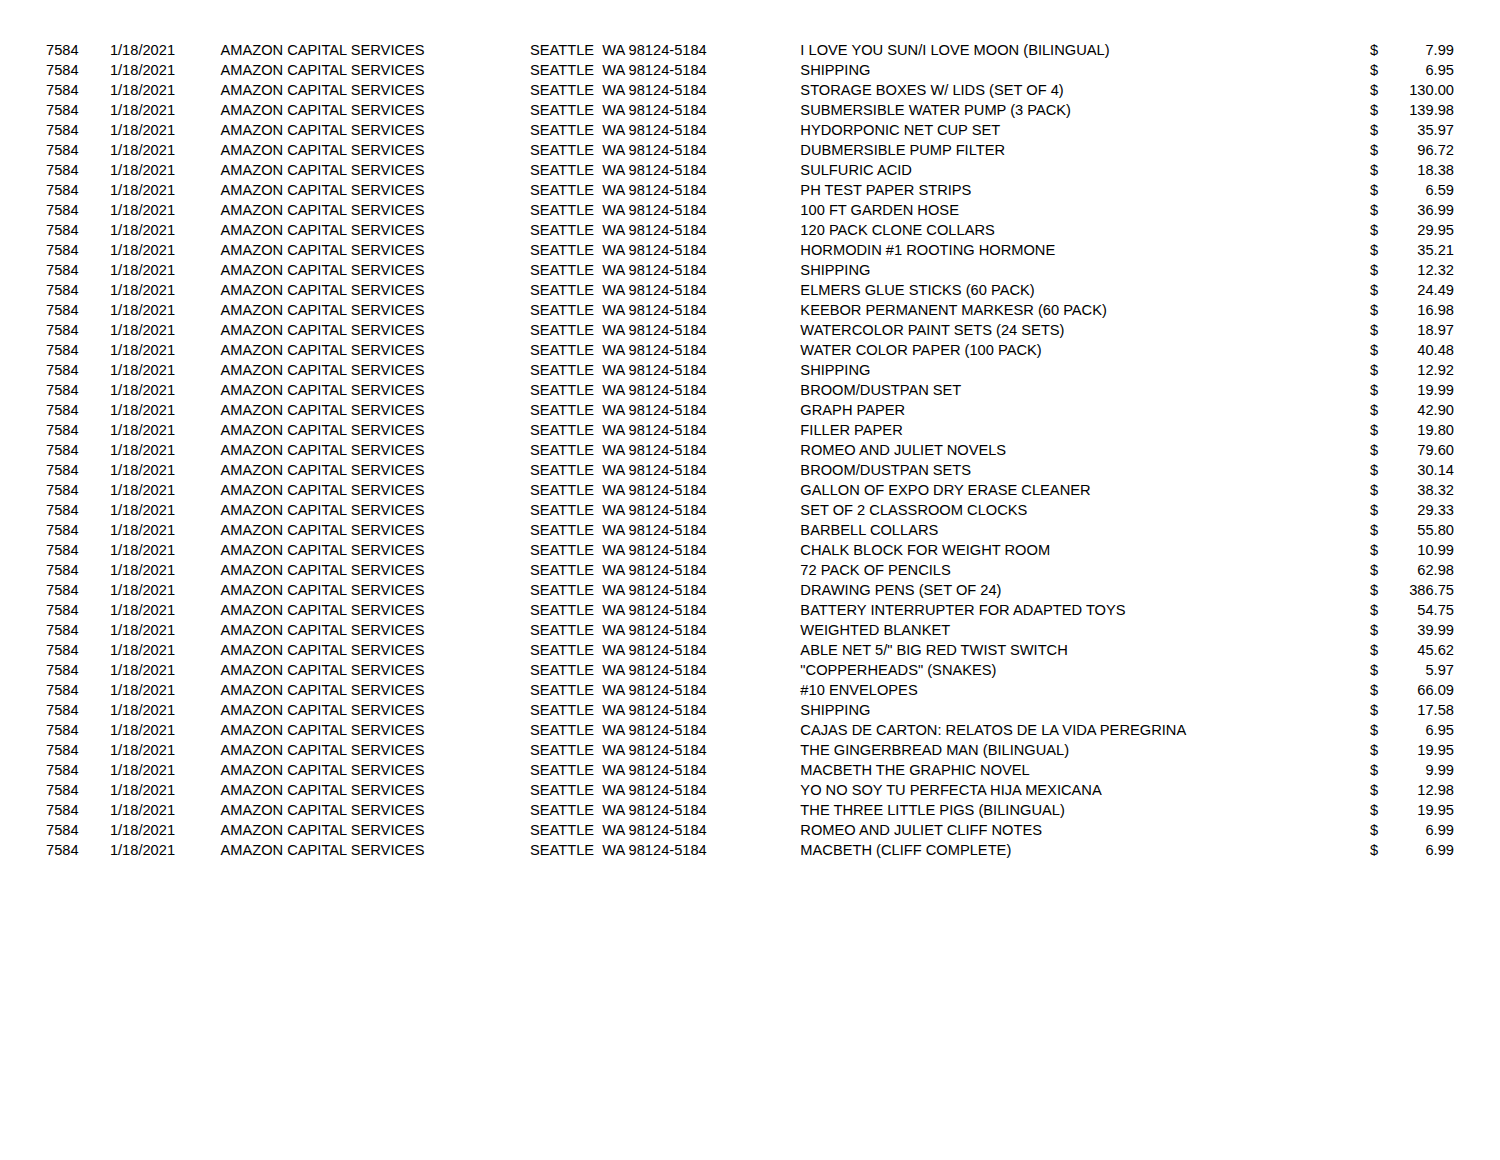| 7584 | 1/18/2021 | AMAZON CAPITAL SERVICES | SEATTLE WA 98124-5184 | I LOVE YOU SUN/I LOVE MOON (BILINGUAL) | $ | 7.99 |
| 7584 | 1/18/2021 | AMAZON CAPITAL SERVICES | SEATTLE WA 98124-5184 | SHIPPING | $ | 6.95 |
| 7584 | 1/18/2021 | AMAZON CAPITAL SERVICES | SEATTLE WA 98124-5184 | STORAGE BOXES W/ LIDS (SET OF 4) | $ | 130.00 |
| 7584 | 1/18/2021 | AMAZON CAPITAL SERVICES | SEATTLE WA 98124-5184 | SUBMERSIBLE WATER PUMP (3 PACK) | $ | 139.98 |
| 7584 | 1/18/2021 | AMAZON CAPITAL SERVICES | SEATTLE WA 98124-5184 | HYDORPONIC NET CUP SET | $ | 35.97 |
| 7584 | 1/18/2021 | AMAZON CAPITAL SERVICES | SEATTLE WA 98124-5184 | DUBMERSIBLE PUMP FILTER | $ | 96.72 |
| 7584 | 1/18/2021 | AMAZON CAPITAL SERVICES | SEATTLE WA 98124-5184 | SULFURIC ACID | $ | 18.38 |
| 7584 | 1/18/2021 | AMAZON CAPITAL SERVICES | SEATTLE WA 98124-5184 | PH TEST PAPER STRIPS | $ | 6.59 |
| 7584 | 1/18/2021 | AMAZON CAPITAL SERVICES | SEATTLE WA 98124-5184 | 100 FT GARDEN HOSE | $ | 36.99 |
| 7584 | 1/18/2021 | AMAZON CAPITAL SERVICES | SEATTLE WA 98124-5184 | 120 PACK CLONE COLLARS | $ | 29.95 |
| 7584 | 1/18/2021 | AMAZON CAPITAL SERVICES | SEATTLE WA 98124-5184 | HORMODIN #1 ROOTING HORMONE | $ | 35.21 |
| 7584 | 1/18/2021 | AMAZON CAPITAL SERVICES | SEATTLE WA 98124-5184 | SHIPPING | $ | 12.32 |
| 7584 | 1/18/2021 | AMAZON CAPITAL SERVICES | SEATTLE WA 98124-5184 | ELMERS GLUE STICKS (60 PACK) | $ | 24.49 |
| 7584 | 1/18/2021 | AMAZON CAPITAL SERVICES | SEATTLE WA 98124-5184 | KEEBOR PERMANENT MARKESR (60 PACK) | $ | 16.98 |
| 7584 | 1/18/2021 | AMAZON CAPITAL SERVICES | SEATTLE WA 98124-5184 | WATERCOLOR PAINT SETS (24 SETS) | $ | 18.97 |
| 7584 | 1/18/2021 | AMAZON CAPITAL SERVICES | SEATTLE WA 98124-5184 | WATER COLOR PAPER (100 PACK) | $ | 40.48 |
| 7584 | 1/18/2021 | AMAZON CAPITAL SERVICES | SEATTLE WA 98124-5184 | SHIPPING | $ | 12.92 |
| 7584 | 1/18/2021 | AMAZON CAPITAL SERVICES | SEATTLE WA 98124-5184 | BROOM/DUSTPAN SET | $ | 19.99 |
| 7584 | 1/18/2021 | AMAZON CAPITAL SERVICES | SEATTLE WA 98124-5184 | GRAPH PAPER | $ | 42.90 |
| 7584 | 1/18/2021 | AMAZON CAPITAL SERVICES | SEATTLE WA 98124-5184 | FILLER PAPER | $ | 19.80 |
| 7584 | 1/18/2021 | AMAZON CAPITAL SERVICES | SEATTLE WA 98124-5184 | ROMEO AND JULIET NOVELS | $ | 79.60 |
| 7584 | 1/18/2021 | AMAZON CAPITAL SERVICES | SEATTLE WA 98124-5184 | BROOM/DUSTPAN SETS | $ | 30.14 |
| 7584 | 1/18/2021 | AMAZON CAPITAL SERVICES | SEATTLE WA 98124-5184 | GALLON OF EXPO DRY ERASE CLEANER | $ | 38.32 |
| 7584 | 1/18/2021 | AMAZON CAPITAL SERVICES | SEATTLE WA 98124-5184 | SET OF 2 CLASSROOM CLOCKS | $ | 29.33 |
| 7584 | 1/18/2021 | AMAZON CAPITAL SERVICES | SEATTLE WA 98124-5184 | BARBELL COLLARS | $ | 55.80 |
| 7584 | 1/18/2021 | AMAZON CAPITAL SERVICES | SEATTLE WA 98124-5184 | CHALK BLOCK FOR WEIGHT ROOM | $ | 10.99 |
| 7584 | 1/18/2021 | AMAZON CAPITAL SERVICES | SEATTLE WA 98124-5184 | 72 PACK OF PENCILS | $ | 62.98 |
| 7584 | 1/18/2021 | AMAZON CAPITAL SERVICES | SEATTLE WA 98124-5184 | DRAWING PENS (SET OF 24) | $ | 386.75 |
| 7584 | 1/18/2021 | AMAZON CAPITAL SERVICES | SEATTLE WA 98124-5184 | BATTERY INTERRUPTER FOR ADAPTED TOYS | $ | 54.75 |
| 7584 | 1/18/2021 | AMAZON CAPITAL SERVICES | SEATTLE WA 98124-5184 | WEIGHTED BLANKET | $ | 39.99 |
| 7584 | 1/18/2021 | AMAZON CAPITAL SERVICES | SEATTLE WA 98124-5184 | ABLE NET 5/" BIG RED TWIST SWITCH | $ | 45.62 |
| 7584 | 1/18/2021 | AMAZON CAPITAL SERVICES | SEATTLE WA 98124-5184 | "COPPERHEADS" (SNAKES) | $ | 5.97 |
| 7584 | 1/18/2021 | AMAZON CAPITAL SERVICES | SEATTLE WA 98124-5184 | #10 ENVELOPES | $ | 66.09 |
| 7584 | 1/18/2021 | AMAZON CAPITAL SERVICES | SEATTLE WA 98124-5184 | SHIPPING | $ | 17.58 |
| 7584 | 1/18/2021 | AMAZON CAPITAL SERVICES | SEATTLE WA 98124-5184 | CAJAS DE CARTON: RELATOS DE LA VIDA PEREGRINA | $ | 6.95 |
| 7584 | 1/18/2021 | AMAZON CAPITAL SERVICES | SEATTLE WA 98124-5184 | THE GINGERBREAD MAN (BILINGUAL) | $ | 19.95 |
| 7584 | 1/18/2021 | AMAZON CAPITAL SERVICES | SEATTLE WA 98124-5184 | MACBETH THE GRAPHIC NOVEL | $ | 9.99 |
| 7584 | 1/18/2021 | AMAZON CAPITAL SERVICES | SEATTLE WA 98124-5184 | YO NO SOY TU PERFECTA HIJA MEXICANA | $ | 12.98 |
| 7584 | 1/18/2021 | AMAZON CAPITAL SERVICES | SEATTLE WA 98124-5184 | THE THREE LITTLE PIGS (BILINGUAL) | $ | 19.95 |
| 7584 | 1/18/2021 | AMAZON CAPITAL SERVICES | SEATTLE WA 98124-5184 | ROMEO AND JULIET CLIFF NOTES | $ | 6.99 |
| 7584 | 1/18/2021 | AMAZON CAPITAL SERVICES | SEATTLE WA 98124-5184 | MACBETH (CLIFF COMPLETE) | $ | 6.99 |